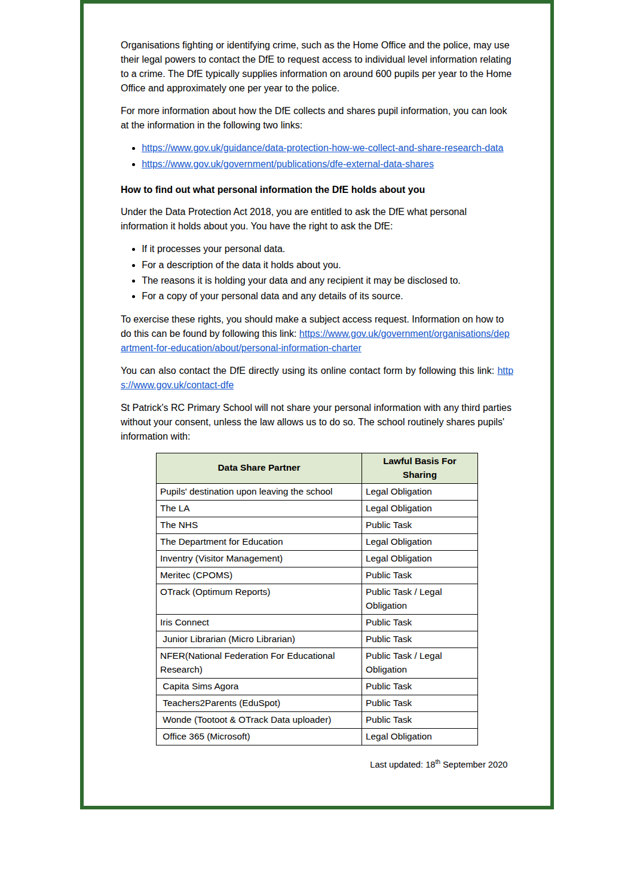Organisations fighting or identifying crime, such as the Home Office and the police, may use their legal powers to contact the DfE to request access to individual level information relating to a crime. The DfE typically supplies information on around 600 pupils per year to the Home Office and approximately one per year to the police.
For more information about how the DfE collects and shares pupil information, you can look at the information in the following two links:
https://www.gov.uk/guidance/data-protection-how-we-collect-and-share-research-data
https://www.gov.uk/government/publications/dfe-external-data-shares
How to find out what personal information the DfE holds about you
Under the Data Protection Act 2018, you are entitled to ask the DfE what personal information it holds about you. You have the right to ask the DfE:
If it processes your personal data.
For a description of the data it holds about you.
The reasons it is holding your data and any recipient it may be disclosed to.
For a copy of your personal data and any details of its source.
To exercise these rights, you should make a subject access request. Information on how to do this can be found by following this link: https://www.gov.uk/government/organisations/department-for-education/about/personal-information-charter
You can also contact the DfE directly using its online contact form by following this link: https://www.gov.uk/contact-dfe
St Patrick's RC Primary School will not share your personal information with any third parties without your consent, unless the law allows us to do so. The school routinely shares pupils' information with:
| Data Share Partner | Lawful Basis For Sharing |
| --- | --- |
| Pupils' destination upon leaving the school | Legal Obligation |
| The LA | Legal Obligation |
| The NHS | Public Task |
| The Department for Education | Legal Obligation |
| Inventry (Visitor Management) | Legal Obligation |
| Meritec (CPOMS) | Public Task |
| OTrack (Optimum Reports) | Public Task / Legal Obligation |
| Iris Connect | Public Task |
| Junior Librarian (Micro Librarian) | Public Task |
| NFER(National Federation For Educational Research) | Public Task / Legal Obligation |
| Capita Sims Agora | Public Task |
| Teachers2Parents (EduSpot) | Public Task |
| Wonde (Tootoot & OTrack Data uploader) | Public Task |
| Office 365 (Microsoft) | Legal Obligation |
Last updated: 18th September 2020